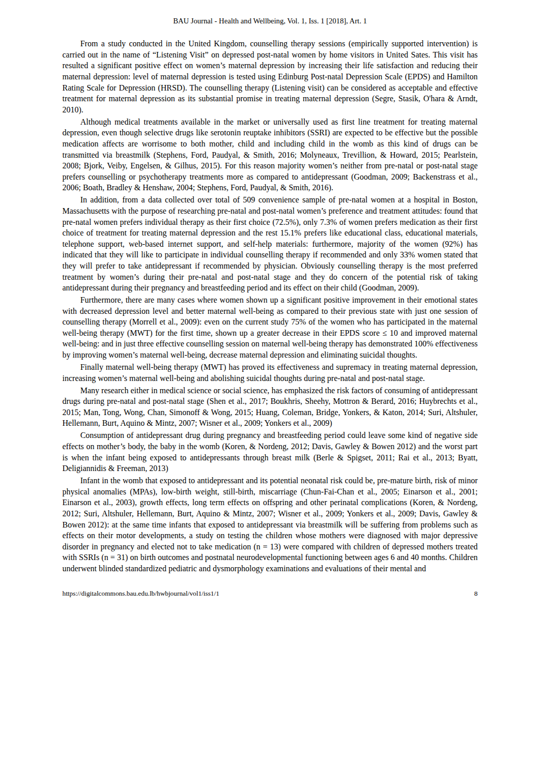BAU Journal - Health and Wellbeing, Vol. 1, Iss. 1 [2018], Art. 1
From a study conducted in the United Kingdom, counselling therapy sessions (empirically supported intervention) is carried out in the name of “Listening Visit” on depressed post-natal women by home visitors in United Sates. This visit has resulted a significant positive effect on women’s maternal depression by increasing their life satisfaction and reducing their maternal depression: level of maternal depression is tested using Edinburg Post-natal Depression Scale (EPDS) and Hamilton Rating Scale for Depression (HRSD). The counselling therapy (Listening visit) can be considered as acceptable and effective treatment for maternal depression as its substantial promise in treating maternal depression (Segre, Stasik, O'hara & Arndt, 2010).
Although medical treatments available in the market or universally used as first line treatment for treating maternal depression, even though selective drugs like serotonin reuptake inhibitors (SSRI) are expected to be effective but the possible medication affects are worrisome to both mother, child and including child in the womb as this kind of drugs can be transmitted via breastmilk (Stephens, Ford, Paudyal, & Smith, 2016; Molyneaux, Trevillion, & Howard, 2015; Pearlstein, 2008; Bjork, Veiby, Engelsen, & Gilhus, 2015). For this reason majority women’s neither from pre-natal or post-natal stage prefers counselling or psychotherapy treatments more as compared to antidepressant (Goodman, 2009; Backenstrass et al., 2006; Boath, Bradley & Henshaw, 2004; Stephens, Ford, Paudyal, & Smith, 2016).
In addition, from a data collected over total of 509 convenience sample of pre-natal women at a hospital in Boston, Massachusetts with the purpose of researching pre-natal and post-natal women’s preference and treatment attitudes: found that pre-natal women prefers individual therapy as their first choice (72.5%), only 7.3% of women prefers medication as their first choice of treatment for treating maternal depression and the rest 15.1% prefers like educational class, educational materials, telephone support, web-based internet support, and self-help materials: furthermore, majority of the women (92%) has indicated that they will like to participate in individual counselling therapy if recommended and only 33% women stated that they will prefer to take antidepressant if recommended by physician. Obviously counselling therapy is the most preferred treatment by women’s during their pre-natal and post-natal stage and they do concern of the potential risk of taking antidepressant during their pregnancy and breastfeeding period and its effect on their child (Goodman, 2009).
Furthermore, there are many cases where women shown up a significant positive improvement in their emotional states with decreased depression level and better maternal well-being as compared to their previous state with just one session of counselling therapy (Morrell et al., 2009): even on the current study 75% of the women who has participated in the maternal well-being therapy (MWT) for the first time, shown up a greater decrease in their EPDS score ≤ 10 and improved maternal well-being: and in just three effective counselling session on maternal well-being therapy has demonstrated 100% effectiveness by improving women’s maternal well-being, decrease maternal depression and eliminating suicidal thoughts.
Finally maternal well-being therapy (MWT) has proved its effectiveness and supremacy in treating maternal depression, increasing women’s maternal well-being and abolishing suicidal thoughts during pre-natal and post-natal stage.
Many research either in medical science or social science, has emphasized the risk factors of consuming of antidepressant drugs during pre-natal and post-natal stage (Shen et al., 2017; Boukhris, Sheehy, Mottron & Berard, 2016; Huybrechts et al., 2015; Man, Tong, Wong, Chan, Simonoff & Wong, 2015; Huang, Coleman, Bridge, Yonkers, & Katon, 2014; Suri, Altshuler, Hellemann, Burt, Aquino & Mintz, 2007; Wisner et al., 2009; Yonkers et al., 2009)
Consumption of antidepressant drug during pregnancy and breastfeeding period could leave some kind of negative side effects on mother’s body, the baby in the womb (Koren, & Nordeng, 2012; Davis, Gawley & Bowen 2012) and the worst part is when the infant being exposed to antidepressants through breast milk (Berle & Spigset, 2011; Rai et al., 2013; Byatt, Deligiannidis & Freeman, 2013)
Infant in the womb that exposed to antidepressant and its potential neonatal risk could be, pre-mature birth, risk of minor physical anomalies (MPAs), low-birth weight, still-birth, miscarriage (Chun-Fai-Chan et al., 2005; Einarson et al., 2001; Einarson et al., 2003), growth effects, long term effects on offspring and other perinatal complications (Koren, & Nordeng, 2012; Suri, Altshuler, Hellemann, Burt, Aquino & Mintz, 2007; Wisner et al., 2009; Yonkers et al., 2009; Davis, Gawley & Bowen 2012): at the same time infants that exposed to antidepressant via breastmilk will be suffering from problems such as effects on their motor developments, a study on testing the children whose mothers were diagnosed with major depressive disorder in pregnancy and elected not to take medication (n = 13) were compared with children of depressed mothers treated with SSRIs (n = 31) on birth outcomes and postnatal neurodevelopmental functioning between ages 6 and 40 months. Children underwent blinded standardized pediatric and dysmorphology examinations and evaluations of their mental and
https://digitalcommons.bau.edu.lb/hwbjournal/vol1/iss1/1 8